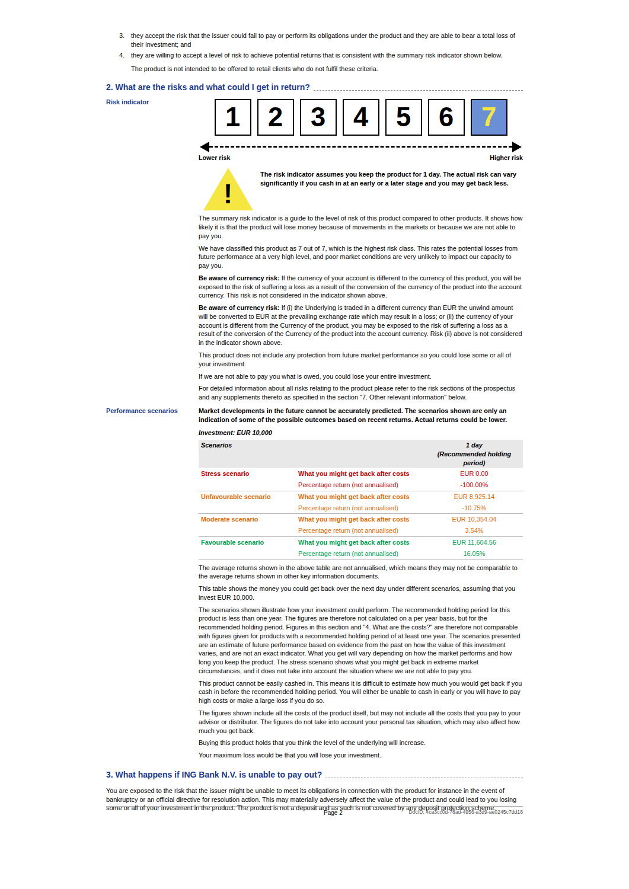3. they accept the risk that the issuer could fail to pay or perform its obligations under the product and they are able to bear a total loss of their investment; and
4. they are willing to accept a level of risk to achieve potential returns that is consistent with the summary risk indicator shown below.
The product is not intended to be offered to retail clients who do not fulfil these criteria.
2. What are the risks and what could I get in return?
Risk indicator
1
2
3
4
5
6
7
Lower risk Higher risk
The risk indicator assumes you keep the product for 1 day. The actual risk can vary significantly if you cash in at an early or a later stage and you may get back less.
The summary risk indicator is a guide to the level of risk of this product compared to other products. It shows how likely it is that the product will lose money because of movements in the markets or because we are not able to pay you.
We have classified this product as 7 out of 7, which is the highest risk class. This rates the potential losses from future performance at a very high level, and poor market conditions are very unlikely to impact our capacity to pay you.
Be aware of currency risk: If the currency of your account is different to the currency of this product, you will be exposed to the risk of suffering a loss as a result of the conversion of the currency of the product into the account currency. This risk is not considered in the indicator shown above.
Be aware of currency risk: If (i) the Underlying is traded in a different currency than EUR the unwind amount will be converted to EUR at the prevailing exchange rate which may result in a loss; or (ii) the currency of your account is different from the Currency of the product, you may be exposed to the risk of suffering a loss as a result of the conversion of the Currency of the product into the account currency. Risk (ii) above is not considered in the indicator shown above.
This product does not include any protection from future market performance so you could lose some or all of your investment.
If we are not able to pay you what is owed, you could lose your entire investment.
For detailed information about all risks relating to the product please refer to the risk sections of the prospectus and any supplements thereto as specified in the section "7. Other relevant information" below.
Performance scenarios
Market developments in the future cannot be accurately predicted. The scenarios shown are only an indication of some of the possible outcomes based on recent returns. Actual returns could be lower.
Investment: EUR 10,000
| Scenarios | | 1 day (Recommended holding period) |
| --- | --- | --- |
| Stress scenario | What you might get back after costs | EUR 0.00 |
| | Percentage return (not annualised) | -100.00% |
| Unfavourable scenario | What you might get back after costs | EUR 8,925.14 |
| | Percentage return (not annualised) | -10.75% |
| Moderate scenario | What you might get back after costs | EUR 10,354.04 |
| | Percentage return (not annualised) | 3.54% |
| Favourable scenario | What you might get back after costs | EUR 11,604.56 |
| | Percentage return (not annualised) | 16.05% |
The average returns shown in the above table are not annualised, which means they may not be comparable to the average returns shown in other key information documents.
This table shows the money you could get back over the next day under different scenarios, assuming that you invest EUR 10,000.
The scenarios shown illustrate how your investment could perform. The recommended holding period for this product is less than one year. The figures are therefore not calculated on a per year basis, but for the recommended holding period. Figures in this section and "4. What are the costs?" are therefore not comparable with figures given for products with a recommended holding period of at least one year. The scenarios presented are an estimate of future performance based on evidence from the past on how the value of this investment varies, and are not an exact indicator. What you get will vary depending on how the market performs and how long you keep the product. The stress scenario shows what you might get back in extreme market circumstances, and it does not take into account the situation where we are not able to pay you.
This product cannot be easily cashed in. This means it is difficult to estimate how much you would get back if you cash in before the recommended holding period. You will either be unable to cash in early or you will have to pay high costs or make a large loss if you do so.
The figures shown include all the costs of the product itself, but may not include all the costs that you pay to your advisor or distributor. The figures do not take into account your personal tax situation, which may also affect how much you get back.
Buying this product holds that you think the level of the underlying will increase.
Your maximum loss would be that you will lose your investment.
3. What happens if ING Bank N.V. is unable to pay out?
You are exposed to the risk that the issuer might be unable to meet its obligations in connection with the product for instance in the event of bankruptcy or an official directive for resolution action. This may materially adversely affect the value of the product and could lead to you losing some or all of your investment in the product. The product is not a deposit and as such is not covered by any deposit protection scheme.
Page 2
DocID: 4ca3cc0d-78ad-4956-a3d9-ae0245c7dd18